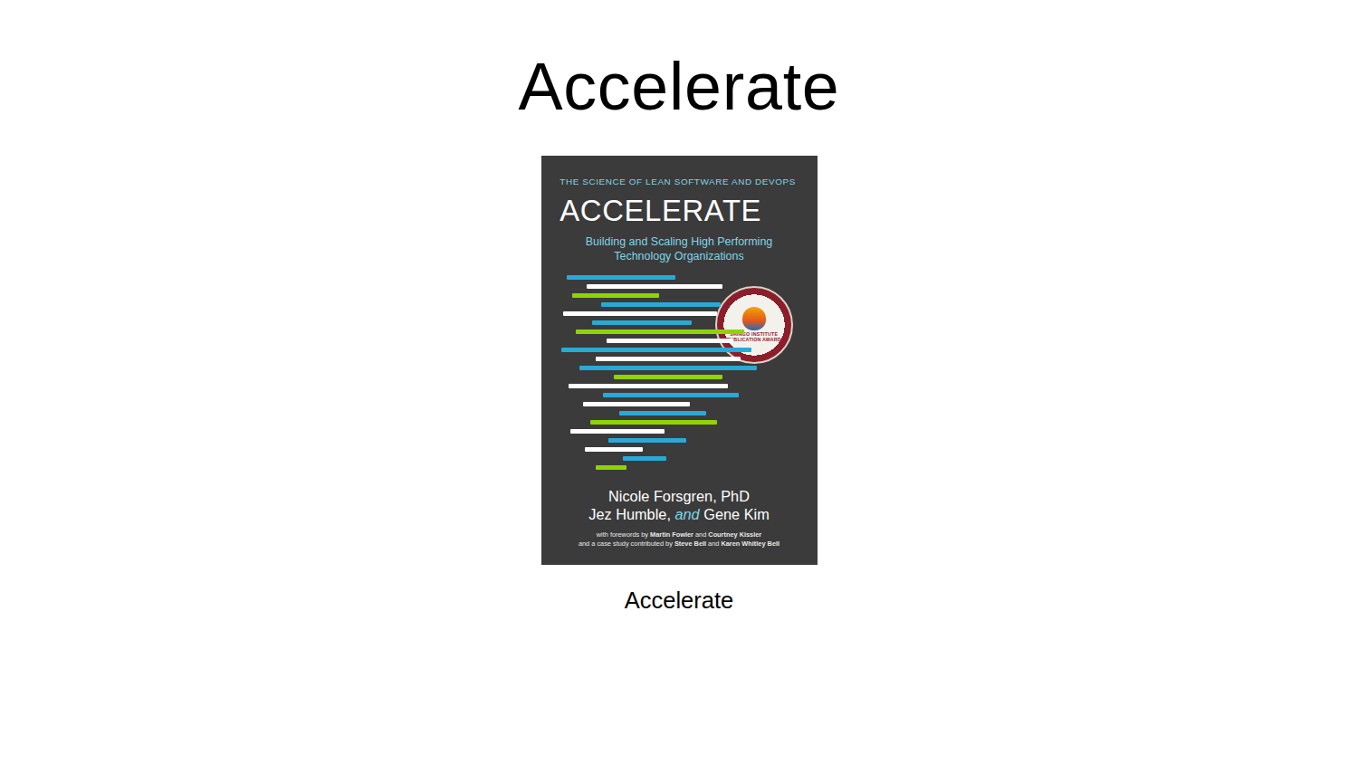Accelerate
The Science of Lean Software and DevOps
ACCELERATE
Building and Scaling High Performing
Technology Organizations
SHINGO INSTITUTE PUBLICATION AWARD
Nicole Forsgren, PhD
Jez Humble, and Gene Kim
with forewords by Martin Fowler and Courtney Kissler
and a case study contributed by Steve Bell and Karen Whitley Bell
Accelerate